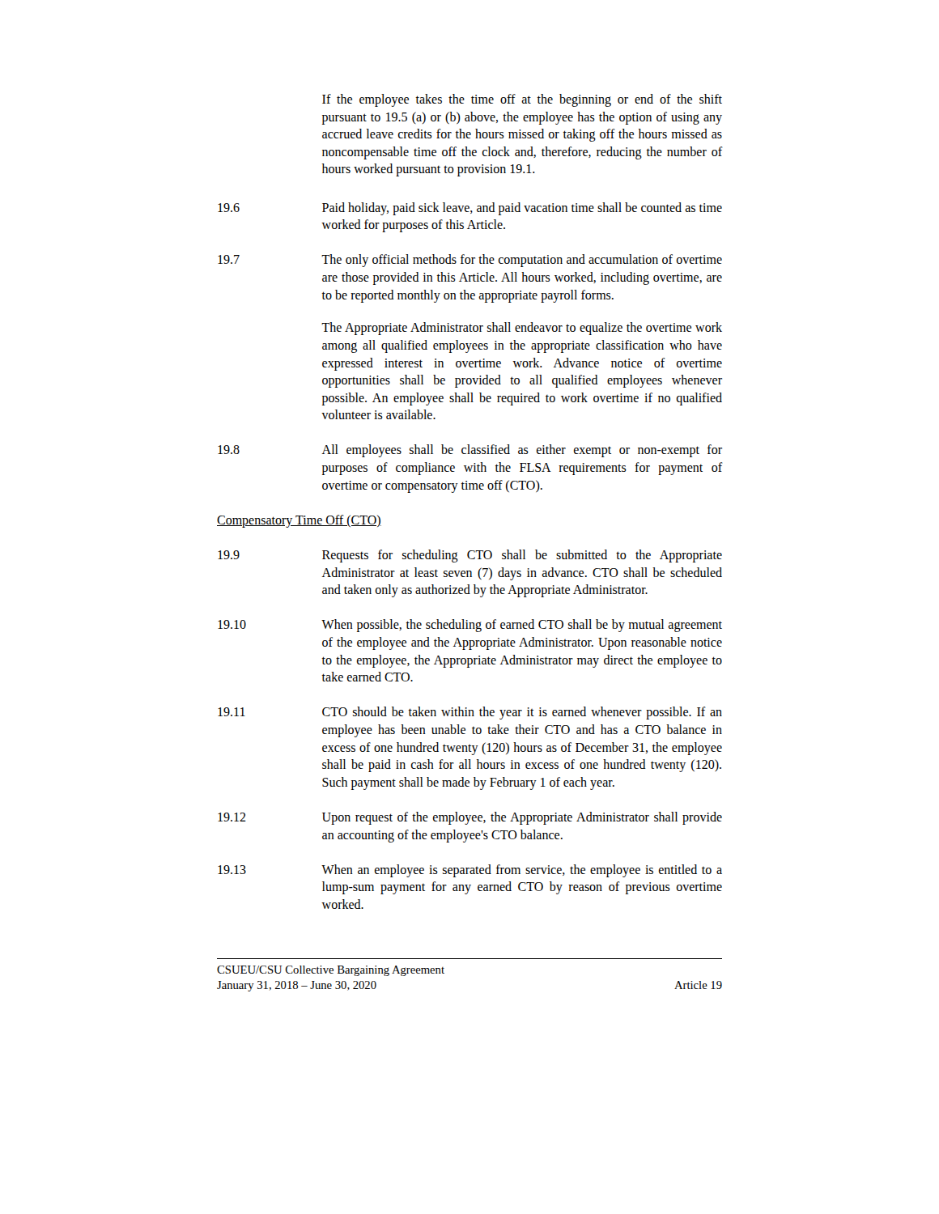If the employee takes the time off at the beginning or end of the shift pursuant to 19.5 (a) or (b) above, the employee has the option of using any accrued leave credits for the hours missed or taking off the hours missed as noncompensable time off the clock and, therefore, reducing the number of hours worked pursuant to provision 19.1.
19.6
Paid holiday, paid sick leave, and paid vacation time shall be counted as time worked for purposes of this Article.
19.7
The only official methods for the computation and accumulation of overtime are those provided in this Article. All hours worked, including overtime, are to be reported monthly on the appropriate payroll forms.
The Appropriate Administrator shall endeavor to equalize the overtime work among all qualified employees in the appropriate classification who have expressed interest in overtime work. Advance notice of overtime opportunities shall be provided to all qualified employees whenever possible. An employee shall be required to work overtime if no qualified volunteer is available.
19.8
All employees shall be classified as either exempt or non-exempt for purposes of compliance with the FLSA requirements for payment of overtime or compensatory time off (CTO).
Compensatory Time Off (CTO)
19.9
Requests for scheduling CTO shall be submitted to the Appropriate Administrator at least seven (7) days in advance. CTO shall be scheduled and taken only as authorized by the Appropriate Administrator.
19.10
When possible, the scheduling of earned CTO shall be by mutual agreement of the employee and the Appropriate Administrator. Upon reasonable notice to the employee, the Appropriate Administrator may direct the employee to take earned CTO.
19.11
CTO should be taken within the year it is earned whenever possible. If an employee has been unable to take their CTO and has a CTO balance in excess of one hundred twenty (120) hours as of December 31, the employee shall be paid in cash for all hours in excess of one hundred twenty (120). Such payment shall be made by February 1 of each year.
19.12
Upon request of the employee, the Appropriate Administrator shall provide an accounting of the employee's CTO balance.
19.13
When an employee is separated from service, the employee is entitled to a lump-sum payment for any earned CTO by reason of previous overtime worked.
CSUEU/CSU Collective Bargaining Agreement
January 31, 2018 – June 30, 2020
Article 19